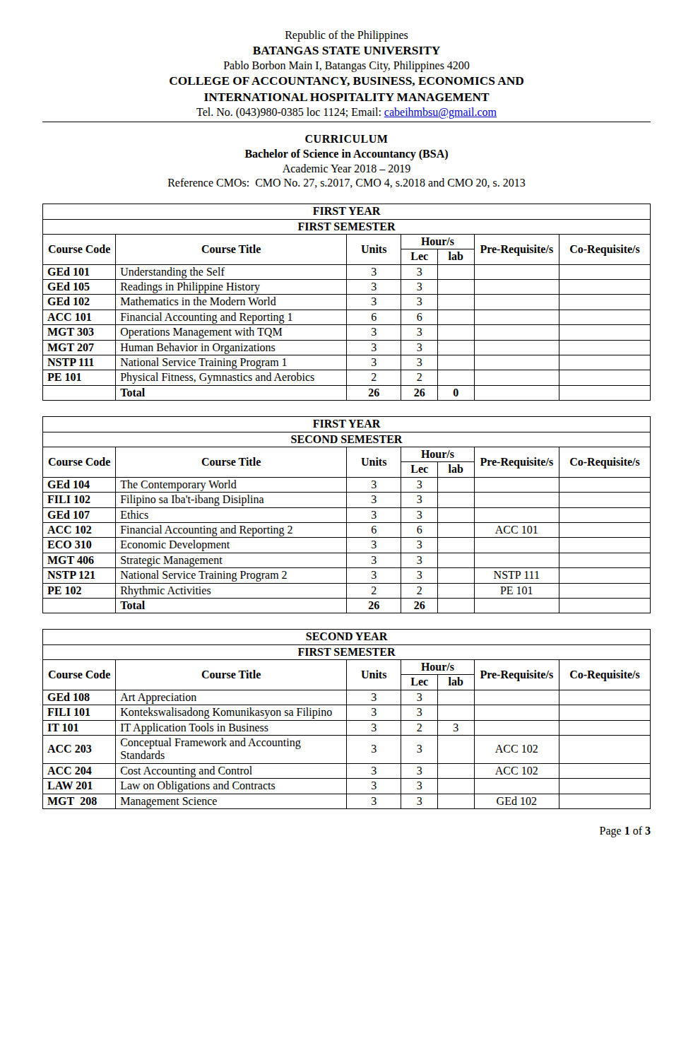Republic of the Philippines
BATANGAS STATE UNIVERSITY
Pablo Borbon Main I, Batangas City, Philippines 4200
COLLEGE OF ACCOUNTANCY, BUSINESS, ECONOMICS AND
INTERNATIONAL HOSPITALITY MANAGEMENT
Tel. No. (043)980-0385 loc 1124; Email: cabeihmbsu@gmail.com
CURRICULUM
Bachelor of Science in Accountancy (BSA)
Academic Year 2018 – 2019
Reference CMOs: CMO No. 27, s.2017, CMO 4, s.2018 and CMO 20, s. 2013
| FIRST YEAR |
| FIRST SEMESTER |
| Course Code | Course Title | Units | Hour/s | Pre-Requisite/s | Co-Requisite/s |
| Lec | lab |
| GEd 101 | Understanding the Self | 3 | 3 | | | |
| GEd 105 | Readings in Philippine History | 3 | 3 | | | |
| GEd 102 | Mathematics in the Modern World | 3 | 3 | | | |
| ACC 101 | Financial Accounting and Reporting 1 | 6 | 6 | | | |
| MGT 303 | Operations Management with TQM | 3 | 3 | | | |
| MGT 207 | Human Behavior in Organizations | 3 | 3 | | | |
| NSTP 111 | National Service Training Program 1 | 3 | 3 | | | |
| PE 101 | Physical Fitness, Gymnastics and Aerobics | 2 | 2 | | | |
| | Total | 26 | 26 | 0 | | |
| FIRST YEAR |
| SECOND SEMESTER |
| Course Code | Course Title | Units | Hour/s | Pre-Requisite/s | Co-Requisite/s |
| Lec | lab |
| GEd 104 | The Contemporary World | 3 | 3 | | | |
| FILI 102 | Filipino sa Iba't-ibang Disiplina | 3 | 3 | | | |
| GEd 107 | Ethics | 3 | 3 | | | |
| ACC 102 | Financial Accounting and Reporting 2 | 6 | 6 | | ACC 101 | |
| ECO 310 | Economic Development | 3 | 3 | | | |
| MGT 406 | Strategic Management | 3 | 3 | | | |
| NSTP 121 | National Service Training Program 2 | 3 | 3 | | NSTP 111 | |
| PE 102 | Rhythmic Activities | 2 | 2 | | PE 101 | |
| | Total | 26 | 26 | | | |
| SECOND YEAR |
| FIRST SEMESTER |
| Course Code | Course Title | Units | Hour/s | Pre-Requisite/s | Co-Requisite/s |
| Lec | lab |
| GEd 108 | Art Appreciation | 3 | 3 | | | |
| FILI 101 | Kontekswalisadong Komunikasyon sa Filipino | 3 | 3 | | | |
| IT 101 | IT Application Tools in Business | 3 | 2 | 3 | | |
| ACC 203 | Conceptual Framework and Accounting Standards | 3 | 3 | | ACC 102 | |
| ACC 204 | Cost Accounting and Control | 3 | 3 | | ACC 102 | |
| LAW 201 | Law on Obligations and Contracts | 3 | 3 | | | |
| MGT 208 | Management Science | 3 | 3 | | GEd 102 | |
Page 1 of 3